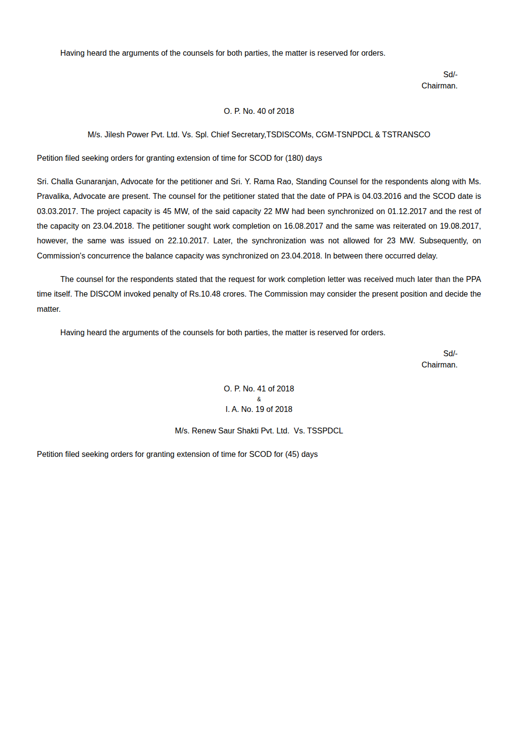Having heard the arguments of the counsels for both parties, the matter is reserved for orders.
Sd/-
Chairman.
O. P. No. 40 of 2018
M/s. Jilesh Power Pvt. Ltd. Vs. Spl. Chief Secretary,TSDISCOMs, CGM-TSNPDCL & TSTRANSCO
Petition filed seeking orders for granting extension of time for SCOD for (180) days
Sri. Challa Gunaranjan, Advocate for the petitioner and Sri. Y. Rama Rao, Standing Counsel for the respondents along with Ms. Pravalika, Advocate are present. The counsel for the petitioner stated that the date of PPA is 04.03.2016 and the SCOD date is 03.03.2017. The project capacity is 45 MW, of the said capacity 22 MW had been synchronized on 01.12.2017 and the rest of the capacity on 23.04.2018. The petitioner sought work completion on 16.08.2017 and the same was reiterated on 19.08.2017, however, the same was issued on 22.10.2017. Later, the synchronization was not allowed for 23 MW. Subsequently, on Commission's concurrence the balance capacity was synchronized on 23.04.2018. In between there occurred delay.
The counsel for the respondents stated that the request for work completion letter was received much later than the PPA time itself. The DISCOM invoked penalty of Rs.10.48 crores. The Commission may consider the present position and decide the matter.
Having heard the arguments of the counsels for both parties, the matter is reserved for orders.
Sd/-
Chairman.
O. P. No. 41 of 2018
&
I. A. No. 19 of 2018
M/s. Renew Saur Shakti Pvt. Ltd. Vs. TSSPDCL
Petition filed seeking orders for granting extension of time for SCOD for (45) days